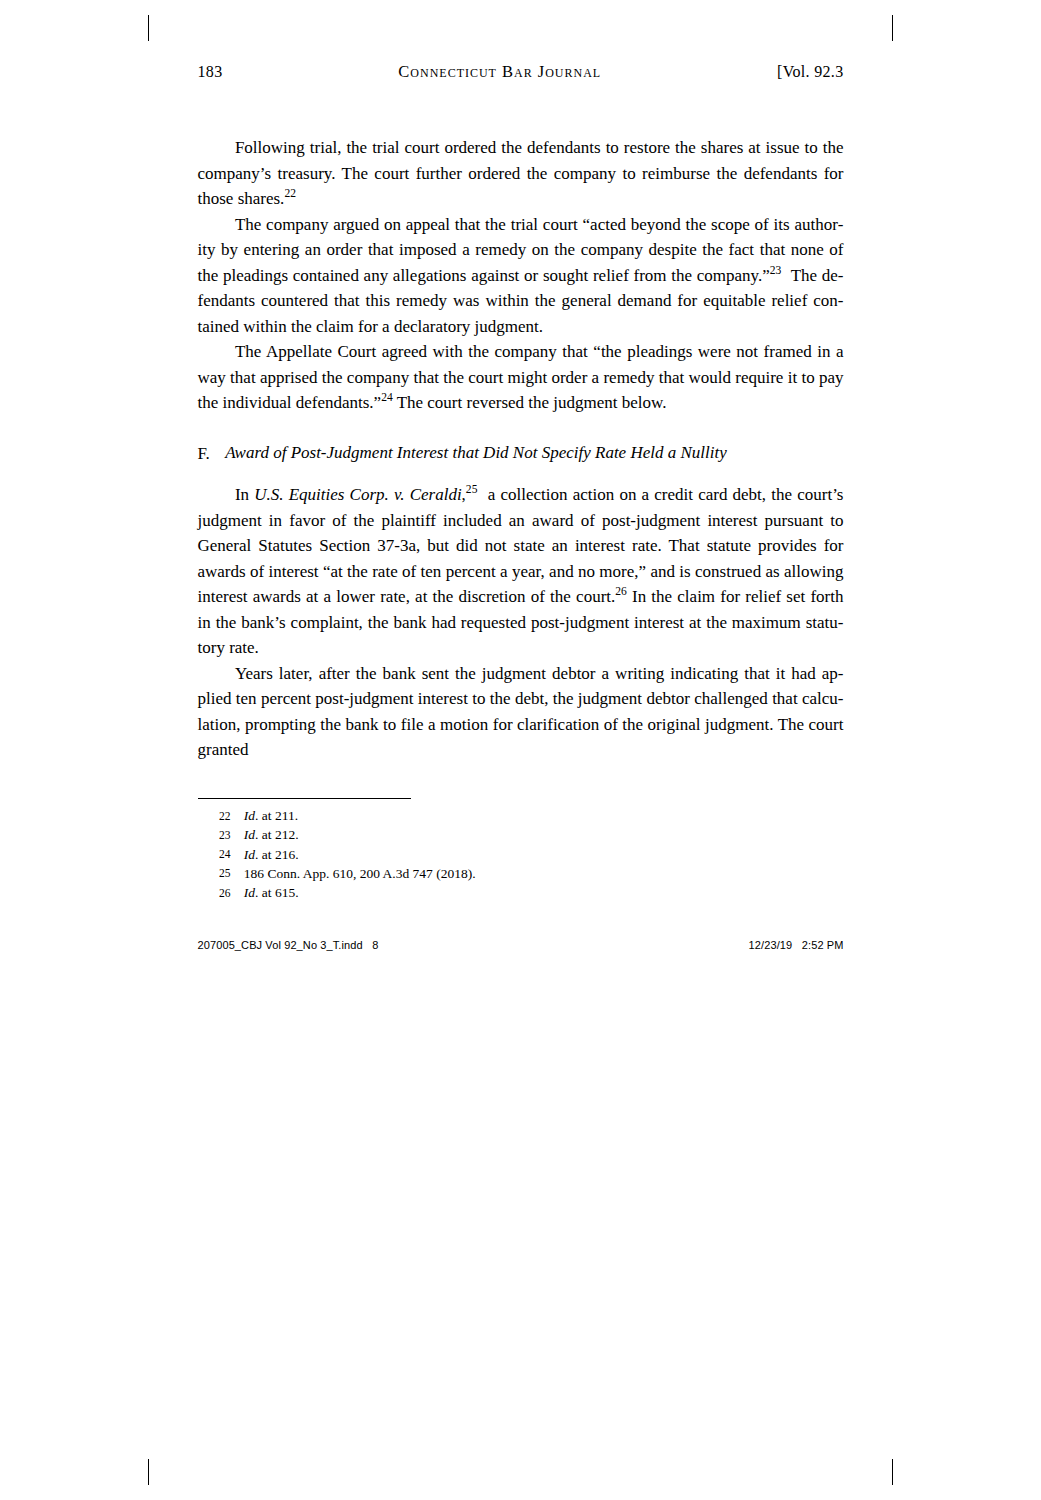183 Connecticut Bar Journal [Vol. 92.3
Following trial, the trial court ordered the defendants to restore the shares at issue to the company’s treasury. The court further ordered the company to reimburse the defendants for those shares.22
The company argued on appeal that the trial court “acted beyond the scope of its authority by entering an order that imposed a remedy on the company despite the fact that none of the pleadings contained any allegations against or sought relief from the company.”23 The defendants countered that this remedy was within the general demand for equitable relief contained within the claim for a declaratory judgment.
The Appellate Court agreed with the company that “the pleadings were not framed in a way that apprised the company that the court might order a remedy that would require it to pay the individual defendants.”24 The court reversed the judgment below.
F. Award of Post-Judgment Interest that Did Not Specify Rate Held a Nullity
In U.S. Equities Corp. v. Ceraldi,25 a collection action on a credit card debt, the court’s judgment in favor of the plaintiff included an award of post-judgment interest pursuant to General Statutes Section 37-3a, but did not state an interest rate. That statute provides for awards of interest “at the rate of ten percent a year, and no more,” and is construed as allowing interest awards at a lower rate, at the discretion of the court.26 In the claim for relief set forth in the bank’s complaint, the bank had requested post-judgment interest at the maximum statutory rate.
Years later, after the bank sent the judgment debtor a writing indicating that it had applied ten percent post-judgment interest to the debt, the judgment debtor challenged that calculation, prompting the bank to file a motion for clarification of the original judgment. The court granted
22 Id. at 211.
23 Id. at 212.
24 Id. at 216.
25186 Conn. App. 610, 200 A.3d 747 (2018).
26 Id. at 615.
207005_CBJ Vol 92_No 3_T.indd 8 12/23/19 2:52 PM